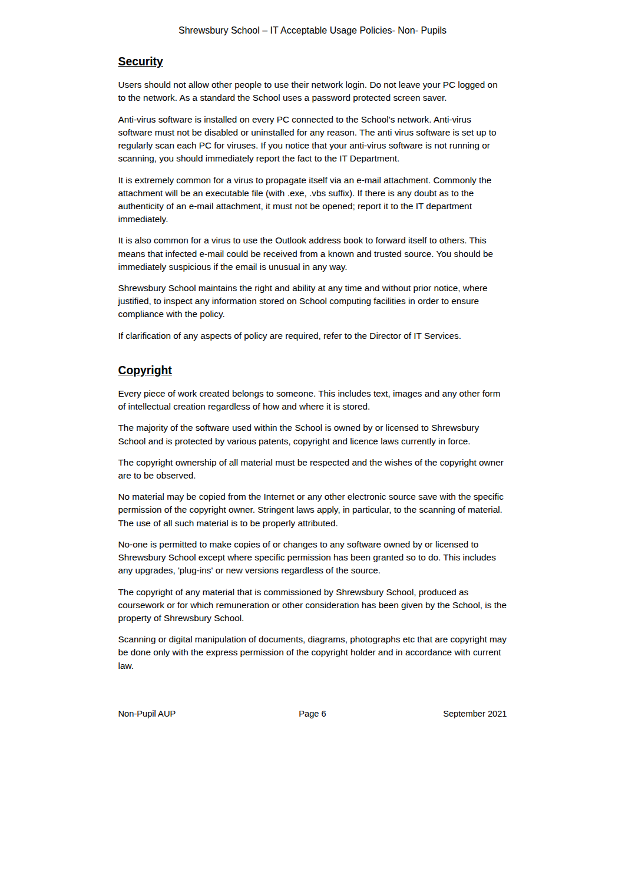Shrewsbury School – IT Acceptable Usage Policies- Non- Pupils
Security
Users should not allow other people to use their network login. Do not leave your PC logged on to the network. As a standard the School uses a password protected screen saver.
Anti-virus software is installed on every PC connected to the School's network. Anti-virus software must not be disabled or uninstalled for any reason. The anti virus software is set up to regularly scan each PC for viruses. If you notice that your anti-virus software is not running or scanning, you should immediately report the fact to the IT Department.
It is extremely common for a virus to propagate itself via an e-mail attachment. Commonly the attachment will be an executable file (with .exe, .vbs suffix). If there is any doubt as to the authenticity of an e-mail attachment, it must not be opened; report it to the IT department immediately.
It is also common for a virus to use the Outlook address book to forward itself to others. This means that infected e-mail could be received from a known and trusted source. You should be immediately suspicious if the email is unusual in any way.
Shrewsbury School maintains the right and ability at any time and without prior notice, where justified, to inspect any information stored on School computing facilities in order to ensure compliance with the policy.
If clarification of any aspects of policy are required, refer to the Director of IT Services.
Copyright
Every piece of work created belongs to someone. This includes text, images and any other form of intellectual creation regardless of how and where it is stored.
The majority of the software used within the School is owned by or licensed to Shrewsbury School and is protected by various patents, copyright and licence laws currently in force.
The copyright ownership of all material must be respected and the wishes of the copyright owner are to be observed.
No material may be copied from the Internet or any other electronic source save with the specific permission of the copyright owner. Stringent laws apply, in particular, to the scanning of material. The use of all such material is to be properly attributed.
No-one is permitted to make copies of or changes to any software owned by or licensed to Shrewsbury School except where specific permission has been granted so to do. This includes any upgrades, 'plug-ins' or new versions regardless of the source.
The copyright of any material that is commissioned by Shrewsbury School, produced as coursework or for which remuneration or other consideration has been given by the School, is the property of Shrewsbury School.
Scanning or digital manipulation of documents, diagrams, photographs etc that are copyright may be done only with the express permission of the copyright holder and in accordance with current law.
Non-Pupil AUP Page 6 September 2021